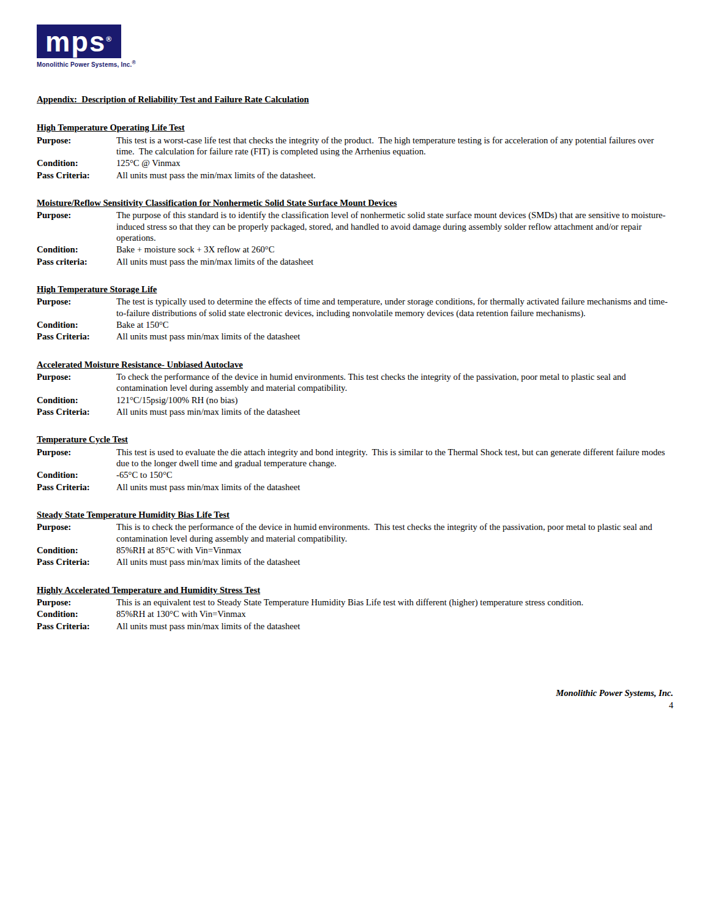mps®
Monolithic Power Systems, Inc.®
Appendix: Description of Reliability Test and Failure Rate Calculation
High Temperature Operating Life Test
| Purpose: | This test is a worst-case life test that checks the integrity of the product. The high temperature testing is for acceleration of any potential failures over time. The calculation for failure rate (FIT) is completed using the Arrhenius equation. |
| Condition: | 125°C @ Vinmax |
| Pass Criteria: | All units must pass the min/max limits of the datasheet. |
Moisture/Reflow Sensitivity Classification for Nonhermetic Solid State Surface Mount Devices
| Purpose: | The purpose of this standard is to identify the classification level of nonhermetic solid state surface mount devices (SMDs) that are sensitive to moisture-induced stress so that they can be properly packaged, stored, and handled to avoid damage during assembly solder reflow attachment and/or repair operations. |
| Condition: | Bake + moisture sock + 3X reflow at 260°C |
| Pass criteria: | All units must pass the min/max limits of the datasheet |
High Temperature Storage Life
| Purpose: | The test is typically used to determine the effects of time and temperature, under storage conditions, for thermally activated failure mechanisms and time-to-failure distributions of solid state electronic devices, including nonvolatile memory devices (data retention failure mechanisms). |
| Condition: | Bake at 150°C |
| Pass Criteria: | All units must pass min/max limits of the datasheet |
Accelerated Moisture Resistance- Unbiased Autoclave
| Purpose: | To check the performance of the device in humid environments. This test checks the integrity of the passivation, poor metal to plastic seal and contamination level during assembly and material compatibility. |
| Condition: | 121°C/15psig/100% RH (no bias) |
| Pass Criteria: | All units must pass min/max limits of the datasheet |
Temperature Cycle Test
| Purpose: | This test is used to evaluate the die attach integrity and bond integrity. This is similar to the Thermal Shock test, but can generate different failure modes due to the longer dwell time and gradual temperature change. |
| Condition: | -65°C to 150°C |
| Pass Criteria: | All units must pass min/max limits of the datasheet |
Steady State Temperature Humidity Bias Life Test
| Purpose: | This is to check the performance of the device in humid environments. This test checks the integrity of the passivation, poor metal to plastic seal and contamination level during assembly and material compatibility. |
| Condition: | 85%RH at 85°C with Vin=Vinmax |
| Pass Criteria: | All units must pass min/max limits of the datasheet |
Highly Accelerated Temperature and Humidity Stress Test
| Purpose: | This is an equivalent test to Steady State Temperature Humidity Bias Life test with different (higher) temperature stress condition. |
| Condition: | 85%RH at 130°C with Vin=Vinmax |
| Pass Criteria: | All units must pass min/max limits of the datasheet |
Monolithic Power Systems, Inc.
4